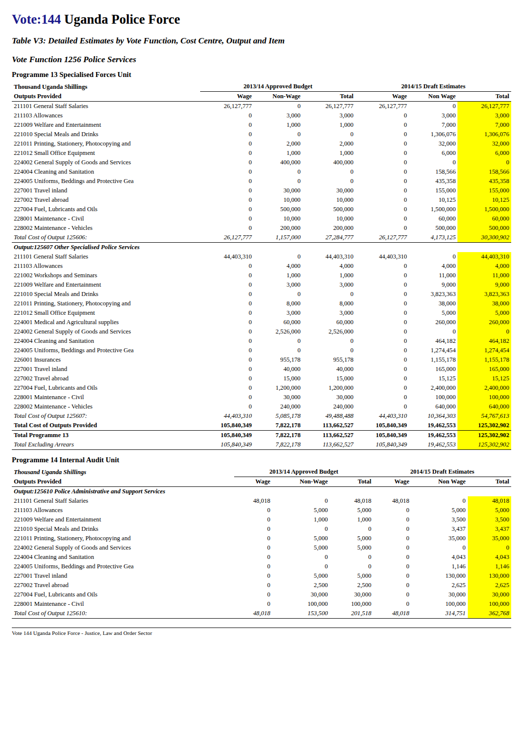Vote:144 Uganda Police Force
Table V3: Detailed Estimates by Vote Function, Cost Centre, Output and Item
Vote Function 1256 Police Services
Programme 13 Specialised Forces Unit
| Thousand Uganda Shillings | 2013/14 Approved Budget | 2014/15 Draft Estimates |
| --- | --- | --- |
| Outputs Provided | Wage | Non-Wage | Total | Wage | Non Wage | Total |
| 211101 General Staff Salaries | 26,127,777 | 0 | 26,127,777 | 26,127,777 | 0 | 26,127,777 |
| 211103 Allowances | 0 | 3,000 | 3,000 | 0 | 3,000 | 3,000 |
| 221009 Welfare and Entertainment | 0 | 1,000 | 1,000 | 0 | 7,000 | 7,000 |
| 221010 Special Meals and Drinks | 0 | 0 | 0 | 0 | 1,306,076 | 1,306,076 |
| 221011 Printing, Stationery, Photocopying and | 0 | 2,000 | 2,000 | 0 | 32,000 | 32,000 |
| 221012 Small Office Equipment | 0 | 1,000 | 1,000 | 0 | 6,000 | 6,000 |
| 224002 General Supply of Goods and Services | 0 | 400,000 | 400,000 | 0 | 0 | 0 |
| 224004 Cleaning and Sanitation | 0 | 0 | 0 | 0 | 158,566 | 158,566 |
| 224005 Uniforms, Beddings and Protective Gea | 0 | 0 | 0 | 0 | 435,358 | 435,358 |
| 227001 Travel inland | 0 | 30,000 | 30,000 | 0 | 155,000 | 155,000 |
| 227002 Travel abroad | 0 | 10,000 | 10,000 | 0 | 10,125 | 10,125 |
| 227004 Fuel, Lubricants and Oils | 0 | 500,000 | 500,000 | 0 | 1,500,000 | 1,500,000 |
| 228001 Maintenance - Civil | 0 | 10,000 | 10,000 | 0 | 60,000 | 60,000 |
| 228002 Maintenance - Vehicles | 0 | 200,000 | 200,000 | 0 | 500,000 | 500,000 |
| Total Cost of Output 125606: | 26,127,777 | 1,157,000 | 27,284,777 | 26,127,777 | 4,173,125 | 30,300,902 |
| Output:125607 Other Specialised Police Services |
| 211101 General Staff Salaries | 44,403,310 | 0 | 44,403,310 | 44,403,310 | 0 | 44,403,310 |
| 211103 Allowances | 0 | 4,000 | 4,000 | 0 | 4,000 | 4,000 |
| 221002 Workshops and Seminars | 0 | 1,000 | 1,000 | 0 | 11,000 | 11,000 |
| 221009 Welfare and Entertainment | 0 | 3,000 | 3,000 | 0 | 9,000 | 9,000 |
| 221010 Special Meals and Drinks | 0 | 0 | 0 | 0 | 3,823,363 | 3,823,363 |
| 221011 Printing, Stationery, Photocopying and | 0 | 8,000 | 8,000 | 0 | 38,000 | 38,000 |
| 221012 Small Office Equipment | 0 | 3,000 | 3,000 | 0 | 5,000 | 5,000 |
| 224001 Medical and Agricultural supplies | 0 | 60,000 | 60,000 | 0 | 260,000 | 260,000 |
| 224002 General Supply of Goods and Services | 0 | 2,526,000 | 2,526,000 | 0 | 0 | 0 |
| 224004 Cleaning and Sanitation | 0 | 0 | 0 | 0 | 464,182 | 464,182 |
| 224005 Uniforms, Beddings and Protective Gea | 0 | 0 | 0 | 0 | 1,274,454 | 1,274,454 |
| 226001 Insurances | 0 | 955,178 | 955,178 | 0 | 1,155,178 | 1,155,178 |
| 227001 Travel inland | 0 | 40,000 | 40,000 | 0 | 165,000 | 165,000 |
| 227002 Travel abroad | 0 | 15,000 | 15,000 | 0 | 15,125 | 15,125 |
| 227004 Fuel, Lubricants and Oils | 0 | 1,200,000 | 1,200,000 | 0 | 2,400,000 | 2,400,000 |
| 228001 Maintenance - Civil | 0 | 30,000 | 30,000 | 0 | 100,000 | 100,000 |
| 228002 Maintenance - Vehicles | 0 | 240,000 | 240,000 | 0 | 640,000 | 640,000 |
| Total Cost of Output 125607: | 44,403,310 | 5,085,178 | 49,488,488 | 44,403,310 | 10,364,303 | 54,767,613 |
| Total Cost of Outputs Provided | 105,840,349 | 7,822,178 | 113,662,527 | 105,840,349 | 19,462,553 | 125,302,902 |
| Total Programme 13 | 105,840,349 | 7,822,178 | 113,662,527 | 105,840,349 | 19,462,553 | 125,302,902 |
| Total Excluding Arrears | 105,840,349 | 7,822,178 | 113,662,527 | 105,840,349 | 19,462,553 | 125,302,902 |
Programme 14 Internal Audit Unit
| Thousand Uganda Shillings | 2013/14 Approved Budget | 2014/15 Draft Estimates |
| --- | --- | --- |
| Outputs Provided | Wage | Non-Wage | Total | Wage | Non Wage | Total |
| Output:125610 Police Administrative and Support Services |
| 211101 General Staff Salaries | 48,018 | 0 | 48,018 | 48,018 | 0 | 48,018 |
| 211103 Allowances | 0 | 5,000 | 5,000 | 0 | 5,000 | 5,000 |
| 221009 Welfare and Entertainment | 0 | 1,000 | 1,000 | 0 | 3,500 | 3,500 |
| 221010 Special Meals and Drinks | 0 | 0 | 0 | 0 | 3,437 | 3,437 |
| 221011 Printing, Stationery, Photocopying and | 0 | 5,000 | 5,000 | 0 | 35,000 | 35,000 |
| 224002 General Supply of Goods and Services | 0 | 5,000 | 5,000 | 0 | 0 | 0 |
| 224004 Cleaning and Sanitation | 0 | 0 | 0 | 0 | 4,043 | 4,043 |
| 224005 Uniforms, Beddings and Protective Gea | 0 | 0 | 0 | 0 | 1,146 | 1,146 |
| 227001 Travel inland | 0 | 5,000 | 5,000 | 0 | 130,000 | 130,000 |
| 227002 Travel abroad | 0 | 2,500 | 2,500 | 0 | 2,625 | 2,625 |
| 227004 Fuel, Lubricants and Oils | 0 | 30,000 | 30,000 | 0 | 30,000 | 30,000 |
| 228001 Maintenance - Civil | 0 | 100,000 | 100,000 | 0 | 100,000 | 100,000 |
| Total Cost of Output 125610: | 48,018 | 153,500 | 201,518 | 48,018 | 314,751 | 362,768 |
Vote 144 Uganda Police Force - Justice, Law and Order Sector